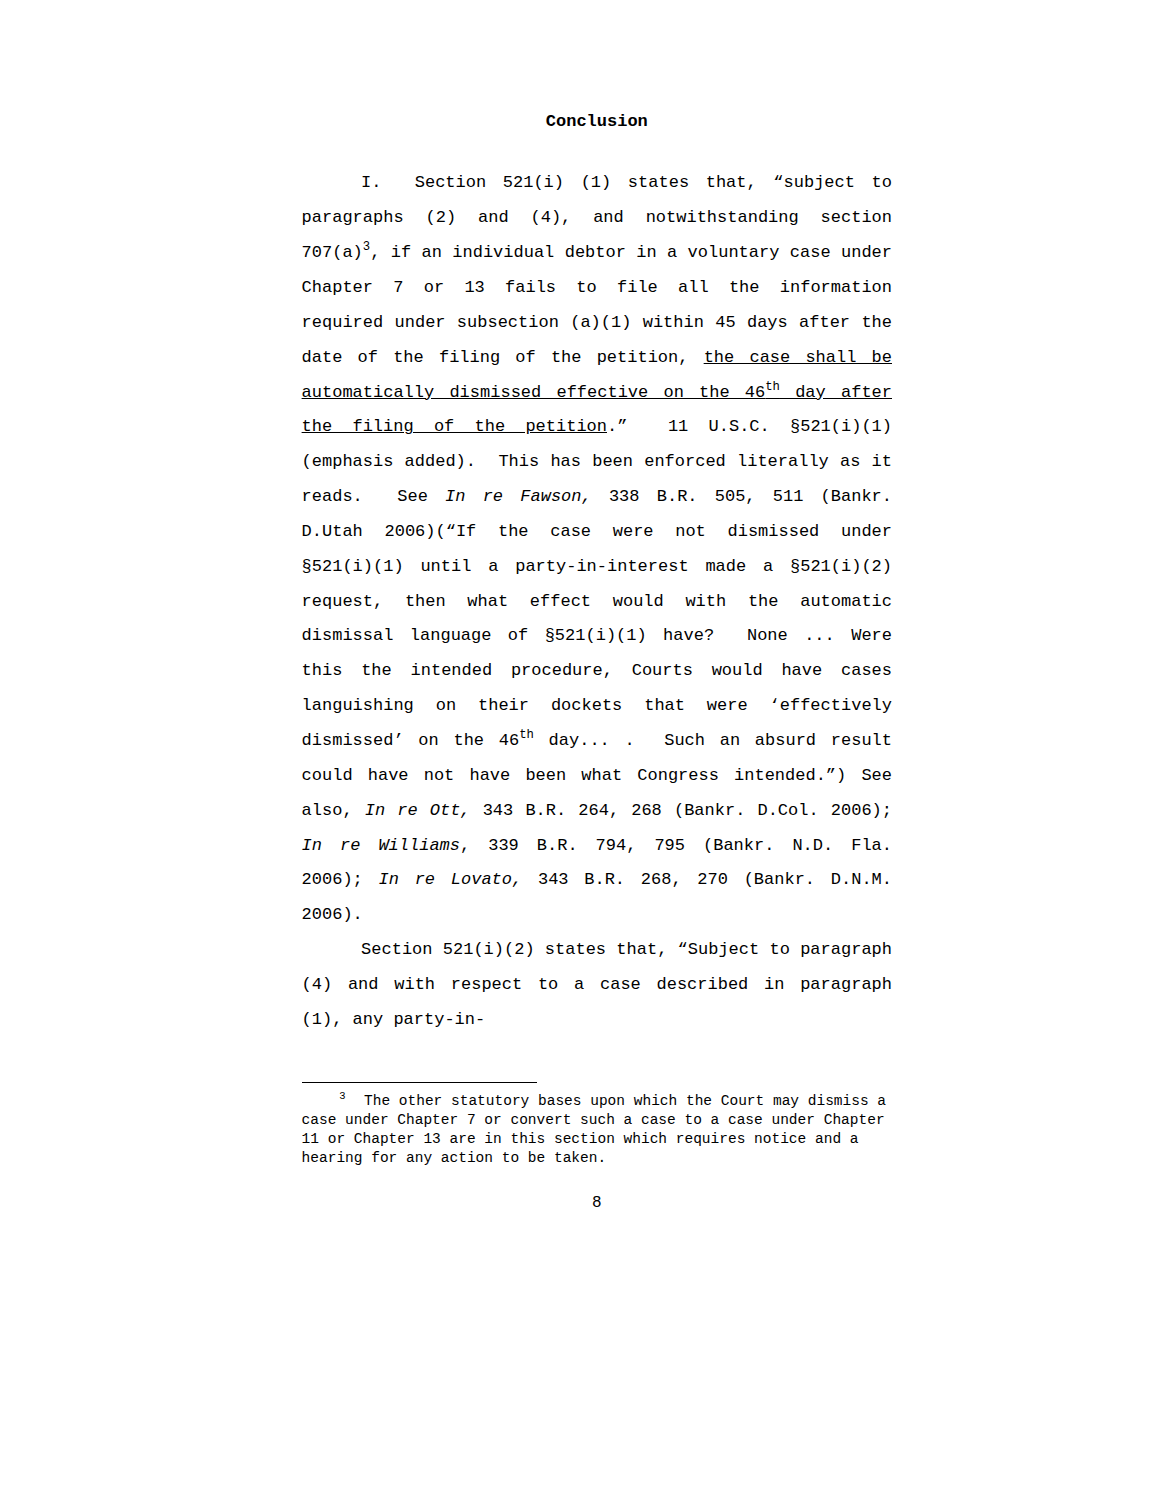Conclusion
I. Section 521(i) (1) states that, “subject to paragraphs (2) and (4), and notwithstanding section 707(a)3, if an individual debtor in a voluntary case under Chapter 7 or 13 fails to file all the information required under subsection (a)(1) within 45 days after the date of the filing of the petition, the case shall be automatically dismissed effective on the 46th day after the filing of the petition.” 11 U.S.C. §521(i)(1) (emphasis added). This has been enforced literally as it reads. See In re Fawson, 338 B.R. 505, 511 (Bankr. D.Utah 2006)(“If the case were not dismissed under §521(i)(1) until a party-in-interest made a §521(i)(2) request, then what effect would with the automatic dismissal language of §521(i)(1) have? None ... Were this the intended procedure, Courts would have cases languishing on their dockets that were ‘effectively dismissed’ on the 46th day... . Such an absurd result could have not have been what Congress intended.”) See also, In re Ott, 343 B.R. 264, 268 (Bankr. D.Col. 2006); In re Williams, 339 B.R. 794, 795 (Bankr. N.D. Fla. 2006); In re Lovato, 343 B.R. 268, 270 (Bankr. D.N.M. 2006).
Section 521(i)(2) states that, “Subject to paragraph (4) and with respect to a case described in paragraph (1), any party-in-
3 The other statutory bases upon which the Court may dismiss a case under Chapter 7 or convert such a case to a case under Chapter 11 or Chapter 13 are in this section which requires notice and a hearing for any action to be taken.
8